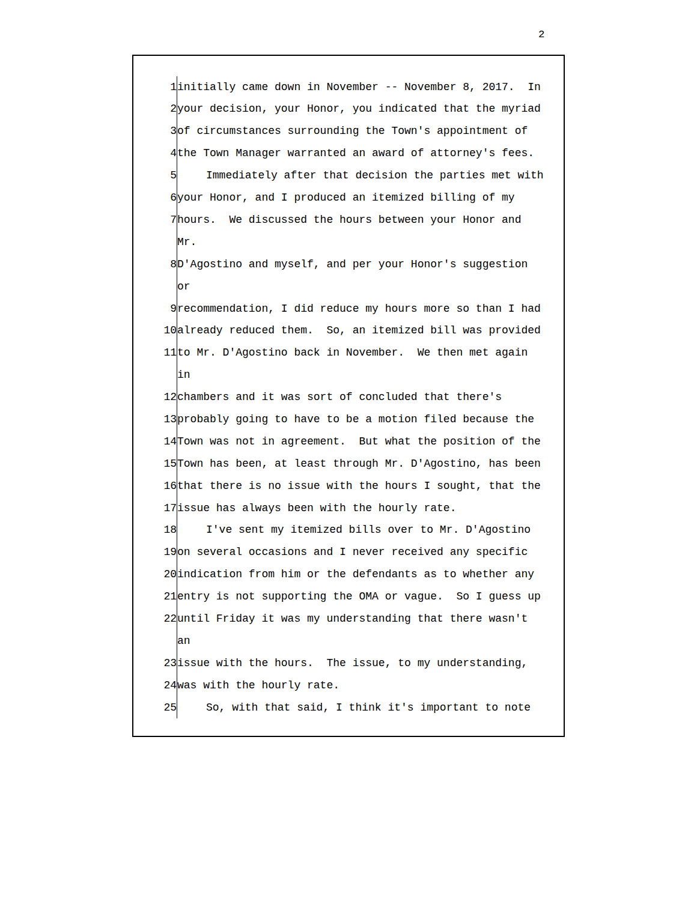2
| 1 | initially came down in November -- November 8, 2017. In |
| 2 | your decision, your Honor, you indicated that the myriad |
| 3 | of circumstances surrounding the Town's appointment of |
| 4 | the Town Manager warranted an award of attorney's fees. |
| 5 | Immediately after that decision the parties met with |
| 6 | your Honor, and I produced an itemized billing of my |
| 7 | hours. We discussed the hours between your Honor and Mr. |
| 8 | D'Agostino and myself, and per your Honor's suggestion or |
| 9 | recommendation, I did reduce my hours more so than I had |
| 10 | already reduced them. So, an itemized bill was provided |
| 11 | to Mr. D'Agostino back in November. We then met again in |
| 12 | chambers and it was sort of concluded that there's |
| 13 | probably going to have to be a motion filed because the |
| 14 | Town was not in agreement. But what the position of the |
| 15 | Town has been, at least through Mr. D'Agostino, has been |
| 16 | that there is no issue with the hours I sought, that the |
| 17 | issue has always been with the hourly rate. |
| 18 | I've sent my itemized bills over to Mr. D'Agostino |
| 19 | on several occasions and I never received any specific |
| 20 | indication from him or the defendants as to whether any |
| 21 | entry is not supporting the OMA or vague. So I guess up |
| 22 | until Friday it was my understanding that there wasn't an |
| 23 | issue with the hours. The issue, to my understanding, |
| 24 | was with the hourly rate. |
| 25 | So, with that said, I think it's important to note |